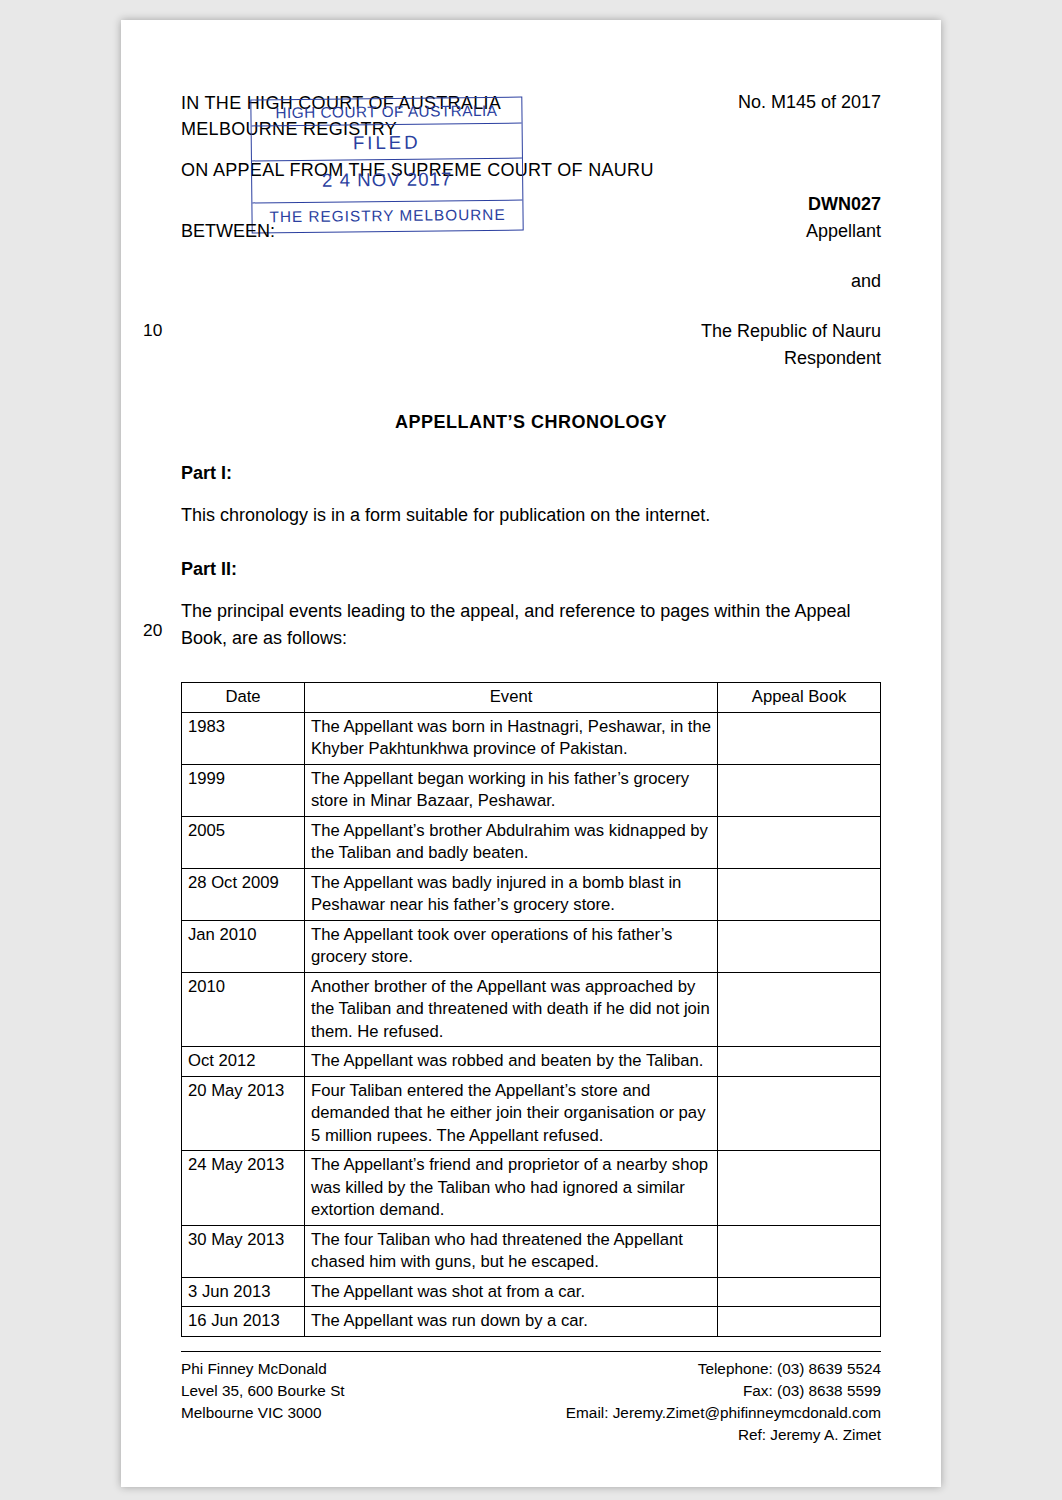10
20
IN THE HIGH COURT OF AUSTRALIA
MELBOURNE REGISTRY
No. M145 of 2017
ON APPEAL FROM THE SUPREME COURT OF NAURU
HIGH COURT OF AUSTRALIA
FILED
2 4 NOV 2017
THE REGISTRY MELBOURNE
BETWEEN:
DWN027
Appellant
and
The Republic of Nauru
Respondent
APPELLANT’S CHRONOLOGY
Part I:
This chronology is in a form suitable for publication on the internet.
Part II:
The principal events leading to the appeal, and reference to pages within the Appeal Book, are as follows:
| Date | Event | Appeal Book |
| --- | --- | --- |
| 1983 | The Appellant was born in Hastnagri, Peshawar, in the Khyber Pakhtunkhwa province of Pakistan. | |
| 1999 | The Appellant began working in his father’s grocery store in Minar Bazaar, Peshawar. | |
| 2005 | The Appellant’s brother Abdulrahim was kidnapped by the Taliban and badly beaten. | |
| 28 Oct 2009 | The Appellant was badly injured in a bomb blast in Peshawar near his father’s grocery store. | |
| Jan 2010 | The Appellant took over operations of his father’s grocery store. | |
| 2010 | Another brother of the Appellant was approached by the Taliban and threatened with death if he did not join them. He refused. | |
| Oct 2012 | The Appellant was robbed and beaten by the Taliban. | |
| 20 May 2013 | Four Taliban entered the Appellant’s store and demanded that he either join their organisation or pay 5 million rupees. The Appellant refused. | |
| 24 May 2013 | The Appellant’s friend and proprietor of a nearby shop was killed by the Taliban who had ignored a similar extortion demand. | |
| 30 May 2013 | The four Taliban who had threatened the Appellant chased him with guns, but he escaped. | |
| 3 Jun 2013 | The Appellant was shot at from a car. | |
| 16 Jun 2013 | The Appellant was run down by a car. | |
Phi Finney McDonald
Level 35, 600 Bourke St
Melbourne VIC 3000
Telephone: (03) 8639 5524
Fax: (03) 8638 5599
Email: Jeremy.Zimet@phifinneymcdonald.com
Ref: Jeremy A. Zimet